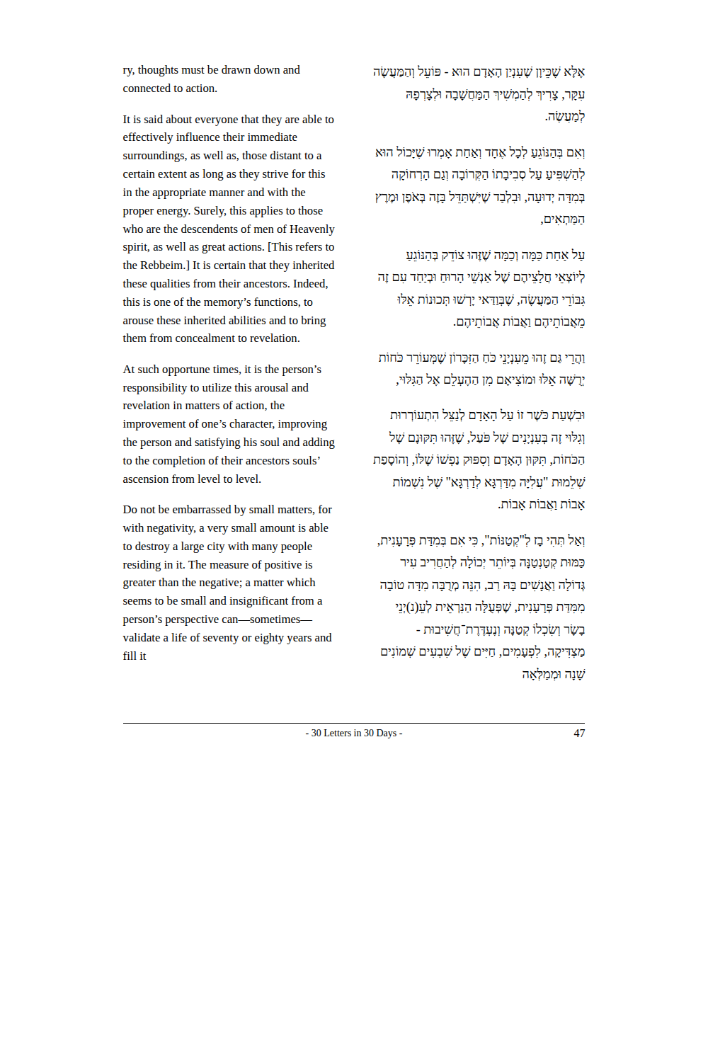ry, thoughts must be drawn down and connected to action.
It is said about everyone that they are able to effectively influence their immediate surroundings, as well as, those distant to a certain extent as long as they strive for this in the appropriate manner and with the proper energy. Surely, this applies to those who are the descendents of men of Heavenly spirit, as well as great actions. [This refers to the Rebbeim.] It is certain that they inherited these qualities from their ancestors. Indeed, this is one of the memory’s functions, to arouse these inherited abilities and to bring them from concealment to revelation.
At such opportune times, it is the person’s responsibility to utilize this arousal and revelation in matters of action, the improvement of one’s character, improving the person and satisfying his soul and adding to the completion of their ancestors souls’ ascension from level to level.
Do not be embarrassed by small matters, for with negativity, a very small amount is able to destroy a large city with many people residing in it. The measure of positive is greater than the negative; a matter which seems to be small and insignificant from a person’s perspective can—sometimes—validate a life of seventy or eighty years and fill it
אֶלָּא שֶׁכֵּיוָן שֶׁעִנְיַן הָאָדָם הוּא - פּוֹעֵל וְהַמַּעֲשֶׂה עִקָּר, צָרִיךְ לְהַמְשִׁיךְ הַמַּחֲשָׁבָה וּלְצָרְפָהּ לְמַעֲשֶׂה.
וְאִם בְּהַנּוֹגֵעַ לְכָל אֶחָד וְאַחַת אָמְרוּ שֶׁיָּכוֹל הוּא לְהַשְׁפִּיעַ עַל סְבִיבָתוֹ הַקְּרוֹבָה וְגַם הָרְחוֹקָה בְּמִדָּה יְדוּעָה, וּבִלְבַד שֶׁיִּשְׁתַּדֵּל בָּזֶה בְּאֹפֶן וּמֶרֶץ הַמַּתְאִים,
עַל אַחַת כַּמָּה וְכַמָּה שֶׁזֶּהוּ צוֹדֵק בְּהַנּוֹגֵעַ לְיוֹצְאֵי חֲלָצֵיהֶם שֶׁל אַנְשֵׁי הָרוּחַ וּבְיַחַד עִם זֶה גִּבּוֹרֵי הַמַּעֲשֶׂה, שֶׁבְּוַדַּאי יָרְשׁוּ תְּכוּנוֹת אֵלּוּ מֵאֲבוֹתֵיהֶם וַאֲבוֹת אֲבוֹתֵיהֶם.
וַהֲרֵי גַּם זֶהוּ מֵעִנְיָנֵי כֹּחַ הַזִּכָּרוֹן שֶׁמְּעוֹרֵר כֹּחוֹת יְרֻשָּׁה אֵלּוּ וּמוֹצִיאָם מִן הַהֶעְלֵם אֶל הַגִּלּוּי,
וּבִשְׁעַת כֹּשֶׁר זוֹ עַל הָאָדָם לְנַצֵּל הִתְעוֹרְרוּת וְגִלּוּי זֶה בְּעִנְיָנִים שֶׁל פֹּעַל, שֶׁזֶּהוּ תִּקּוּנָם שֶׁל הַכֹּחוֹת, תִּקּוּן הָאָדָם וְסִפּוּק נַפְשׁוֹ שֶׁלּוֹ, וְהוֹסָפַת שְׁלֵמוּת "עֲלִיָּה מִדַּרְגָּא לְדַרְגָּא" שֶׁל נִשְׁמוֹת אָבוֹת וַאֲבוֹת אָבוֹת.
וְאַל תְּהִי בָז לְ"קְטַנּוֹת", כִּי אִם בְּמִדַּת פְּרָעָנִית, כַּמּוּת קְטַנְטַנָּה בְּיוֹתֵר יְכוֹלָה לְהַחֲרִיב עִיר גְּדוֹלָה וַאֲנָשִׁים בָּהּ רַב, הִנֵּה מְרֻבָּה מִדָּה טוֹבָה מִמִּדַּת פְּרָעָנִית, שֶׁפְּעֻלָּה הַנִּרְאֵית לְעֵ(נ)יְנֵי בָשָׂר וְשִׂכְלוֹ קְטַנָּה וְנֶעְדֶּרֶת־חֲשִׁיבוּת - מַצְדִּיקָה, לִפְעָמִים, חַיִּים שֶׁל שִׁבְעִים שְׁמוֹנִים שָׁנָה וּמְמַלְּאָה
- 30 Letters in 30 Days - 47